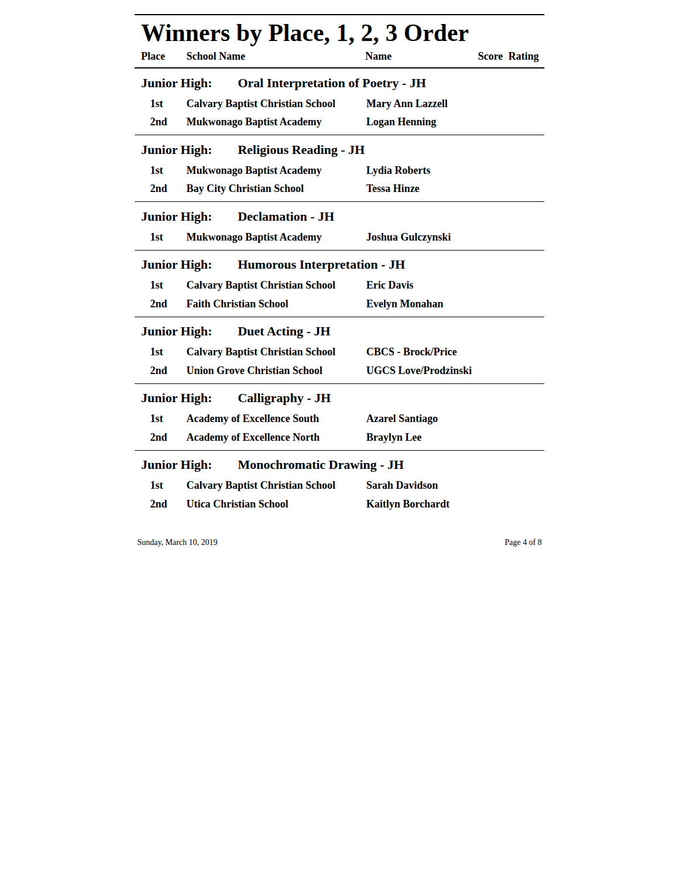Winners by Place, 1, 2, 3 Order
| Place | School Name | Name | Score | Rating |
| --- | --- | --- | --- | --- |
| Junior High: Oral Interpretation of Poetry - JH |
| 1st | Calvary Baptist Christian School | Mary Ann Lazzell | | |
| 2nd | Mukwonago Baptist Academy | Logan Henning | | |
| Junior High: Religious Reading - JH |
| 1st | Mukwonago Baptist Academy | Lydia Roberts | | |
| 2nd | Bay City Christian School | Tessa Hinze | | |
| Junior High: Declamation - JH |
| 1st | Mukwonago Baptist Academy | Joshua Gulczynski | | |
| Junior High: Humorous Interpretation - JH |
| 1st | Calvary Baptist Christian School | Eric Davis | | |
| 2nd | Faith Christian School | Evelyn Monahan | | |
| Junior High: Duet Acting - JH |
| 1st | Calvary Baptist Christian School | CBCS - Brock/Price | | |
| 2nd | Union Grove Christian School | UGCS Love/Prodzinski | | |
| Junior High: Calligraphy - JH |
| 1st | Academy of Excellence South | Azarel Santiago | | |
| 2nd | Academy of Excellence North | Braylyn Lee | | |
| Junior High: Monochromatic Drawing - JH |
| 1st | Calvary Baptist Christian School | Sarah Davidson | | |
| 2nd | Utica Christian School | Kaitlyn Borchardt | | |
Sunday, March 10, 2019 Page 4 of 8